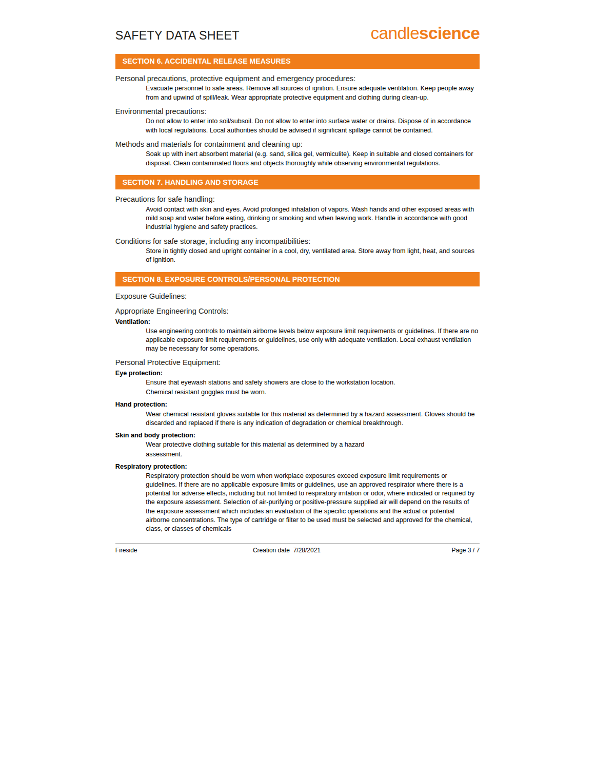SAFETY DATA SHEET
candle science
SECTION 6. ACCIDENTAL RELEASE MEASURES
Personal precautions, protective equipment and emergency procedures:
Evacuate personnel to safe areas. Remove all sources of ignition. Ensure adequate ventilation. Keep people away from and upwind of spill/leak. Wear appropriate protective equipment and clothing during clean-up.
Environmental precautions:
Do not allow to enter into soil/subsoil. Do not allow to enter into surface water or drains. Dispose of in accordance with local regulations. Local authorities should be advised if significant spillage cannot be contained.
Methods and materials for containment and cleaning up:
Soak up with inert absorbent material (e.g. sand, silica gel, vermiculite). Keep in suitable and closed containers for disposal. Clean contaminated floors and objects thoroughly while observing environmental regulations.
SECTION 7. HANDLING AND STORAGE
Precautions for safe handling:
Avoid contact with skin and eyes. Avoid prolonged inhalation of vapors. Wash hands and other exposed areas with mild soap and water before eating, drinking or smoking and when leaving work. Handle in accordance with good industrial hygiene and safety practices.
Conditions for safe storage, including any incompatibilities:
Store in tightly closed and upright container in a cool, dry, ventilated area. Store away from light, heat, and sources of ignition.
SECTION 8. EXPOSURE CONTROLS/PERSONAL PROTECTION
Exposure Guidelines:
Appropriate Engineering Controls:
Ventilation:
Use engineering controls to maintain airborne levels below exposure limit requirements or guidelines. If there are no applicable exposure limit requirements or guidelines, use only with adequate ventilation. Local exhaust ventilation may be necessary for some operations.
Personal Protective Equipment:
Eye protection:
Ensure that eyewash stations and safety showers are close to the workstation location.
Chemical resistant goggles must be worn.
Hand protection:
Wear chemical resistant gloves suitable for this material as determined by a hazard assessment. Gloves should be discarded and replaced if there is any indication of degradation or chemical breakthrough.
Skin and body protection:
Wear protective clothing suitable for this material as determined by a hazard
assessment.
Respiratory protection:
Respiratory protection should be worn when workplace exposures exceed exposure limit requirements or guidelines. If there are no applicable exposure limits or guidelines, use an approved respirator where there is a potential for adverse effects, including but not limited to respiratory irritation or odor, where indicated or required by the exposure assessment. Selection of air-purifying or positive-pressure supplied air will depend on the results of the exposure assessment which includes an evaluation of the specific operations and the actual or potential airborne concentrations. The type of cartridge or filter to be used must be selected and approved for the chemical, class, or classes of chemicals
Fireside
Creation date 7/28/2021
Page 3 / 7